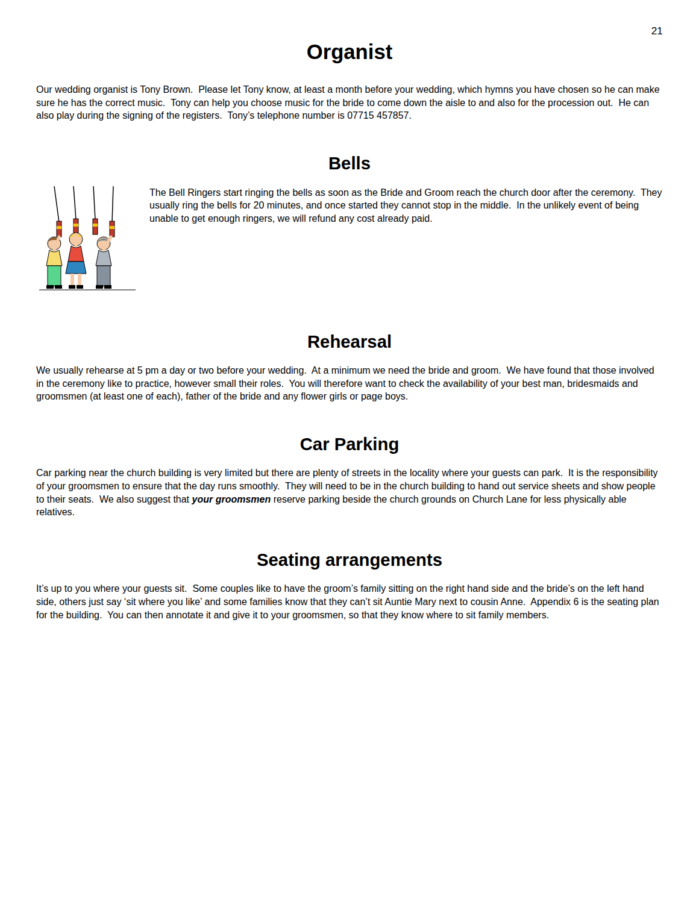21
Organist
Our wedding organist is Tony Brown. Please let Tony know, at least a month before your wedding, which hymns you have chosen so he can make sure he has the correct music. Tony can help you choose music for the bride to come down the aisle to and also for the procession out. He can also play during the signing of the registers. Tony’s telephone number is 07715 457857.
Bells
The Bell Ringers start ringing the bells as soon as the Bride and Groom reach the church door after the ceremony. They usually ring the bells for 20 minutes, and once started they cannot stop in the middle. In the unlikely event of being unable to get enough ringers, we will refund any cost already paid.
Rehearsal
We usually rehearse at 5 pm a day or two before your wedding. At a minimum we need the bride and groom. We have found that those involved in the ceremony like to practice, however small their roles. You will therefore want to check the availability of your best man, bridesmaids and groomsmen (at least one of each), father of the bride and any flower girls or page boys.
Car Parking
Car parking near the church building is very limited but there are plenty of streets in the locality where your guests can park. It is the responsibility of your groomsmen to ensure that the day runs smoothly. They will need to be in the church building to hand out service sheets and show people to their seats. We also suggest that your groomsmen reserve parking beside the church grounds on Church Lane for less physically able relatives.
Seating arrangements
It’s up to you where your guests sit. Some couples like to have the groom’s family sitting on the right hand side and the bride’s on the left hand side, others just say ‘sit where you like’ and some families know that they can’t sit Auntie Mary next to cousin Anne. Appendix 6 is the seating plan for the building. You can then annotate it and give it to your groomsmen, so that they know where to sit family members.